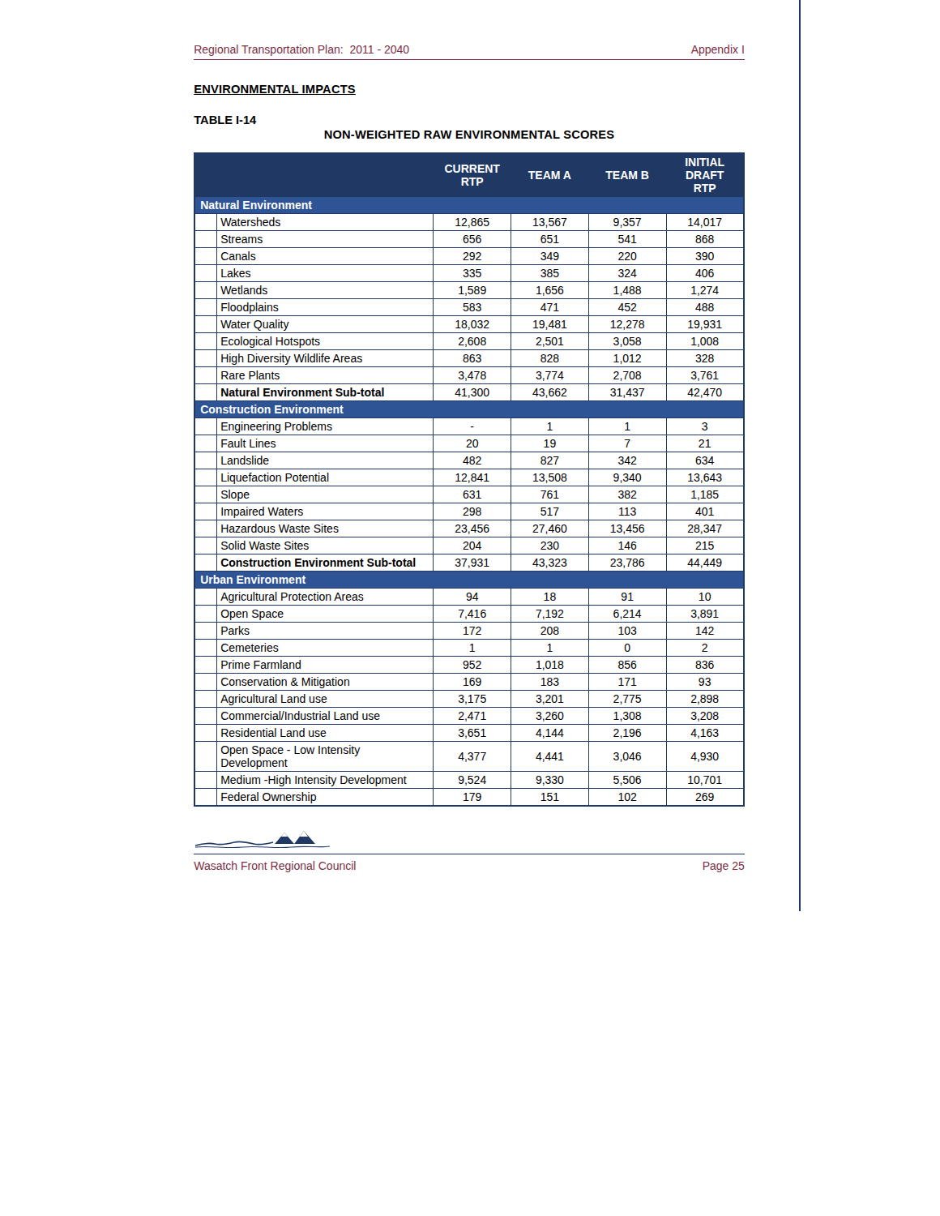Regional Transportation Plan: 2011 - 2040
Appendix I
ENVIRONMENTAL IMPACTS
TABLE I-14
NON-WEIGHTED RAW ENVIRONMENTAL SCORES
| | CURRENT RTP | TEAM A | TEAM B | INITIAL DRAFT RTP |
| --- | --- | --- | --- | --- |
| Natural Environment |
| | Watersheds | 12,865 | 13,567 | 9,357 | 14,017 |
| | Streams | 656 | 651 | 541 | 868 |
| | Canals | 292 | 349 | 220 | 390 |
| | Lakes | 335 | 385 | 324 | 406 |
| | Wetlands | 1,589 | 1,656 | 1,488 | 1,274 |
| | Floodplains | 583 | 471 | 452 | 488 |
| | Water Quality | 18,032 | 19,481 | 12,278 | 19,931 |
| | Ecological Hotspots | 2,608 | 2,501 | 3,058 | 1,008 |
| | High Diversity Wildlife Areas | 863 | 828 | 1,012 | 328 |
| | Rare Plants | 3,478 | 3,774 | 2,708 | 3,761 |
| | Natural Environment Sub-total | 41,300 | 43,662 | 31,437 | 42,470 |
| Construction Environment |
| | Engineering Problems | - | 1 | 1 | 3 |
| | Fault Lines | 20 | 19 | 7 | 21 |
| | Landslide | 482 | 827 | 342 | 634 |
| | Liquefaction Potential | 12,841 | 13,508 | 9,340 | 13,643 |
| | Slope | 631 | 761 | 382 | 1,185 |
| | Impaired Waters | 298 | 517 | 113 | 401 |
| | Hazardous Waste Sites | 23,456 | 27,460 | 13,456 | 28,347 |
| | Solid Waste Sites | 204 | 230 | 146 | 215 |
| | Construction Environment Sub-total | 37,931 | 43,323 | 23,786 | 44,449 |
| Urban Environment |
| | Agricultural Protection Areas | 94 | 18 | 91 | 10 |
| | Open Space | 7,416 | 7,192 | 6,214 | 3,891 |
| | Parks | 172 | 208 | 103 | 142 |
| | Cemeteries | 1 | 1 | 0 | 2 |
| | Prime Farmland | 952 | 1,018 | 856 | 836 |
| | Conservation & Mitigation | 169 | 183 | 171 | 93 |
| | Agricultural Land use | 3,175 | 3,201 | 2,775 | 2,898 |
| | Commercial/Industrial Land use | 2,471 | 3,260 | 1,308 | 3,208 |
| | Residential Land use | 3,651 | 4,144 | 2,196 | 4,163 |
| | Open Space - Low Intensity Development | 4,377 | 4,441 | 3,046 | 4,930 |
| | Medium -High Intensity Development | 9,524 | 9,330 | 5,506 | 10,701 |
| | Federal Ownership | 179 | 151 | 102 | 269 |
Wasatch Front Regional Council
Page 25